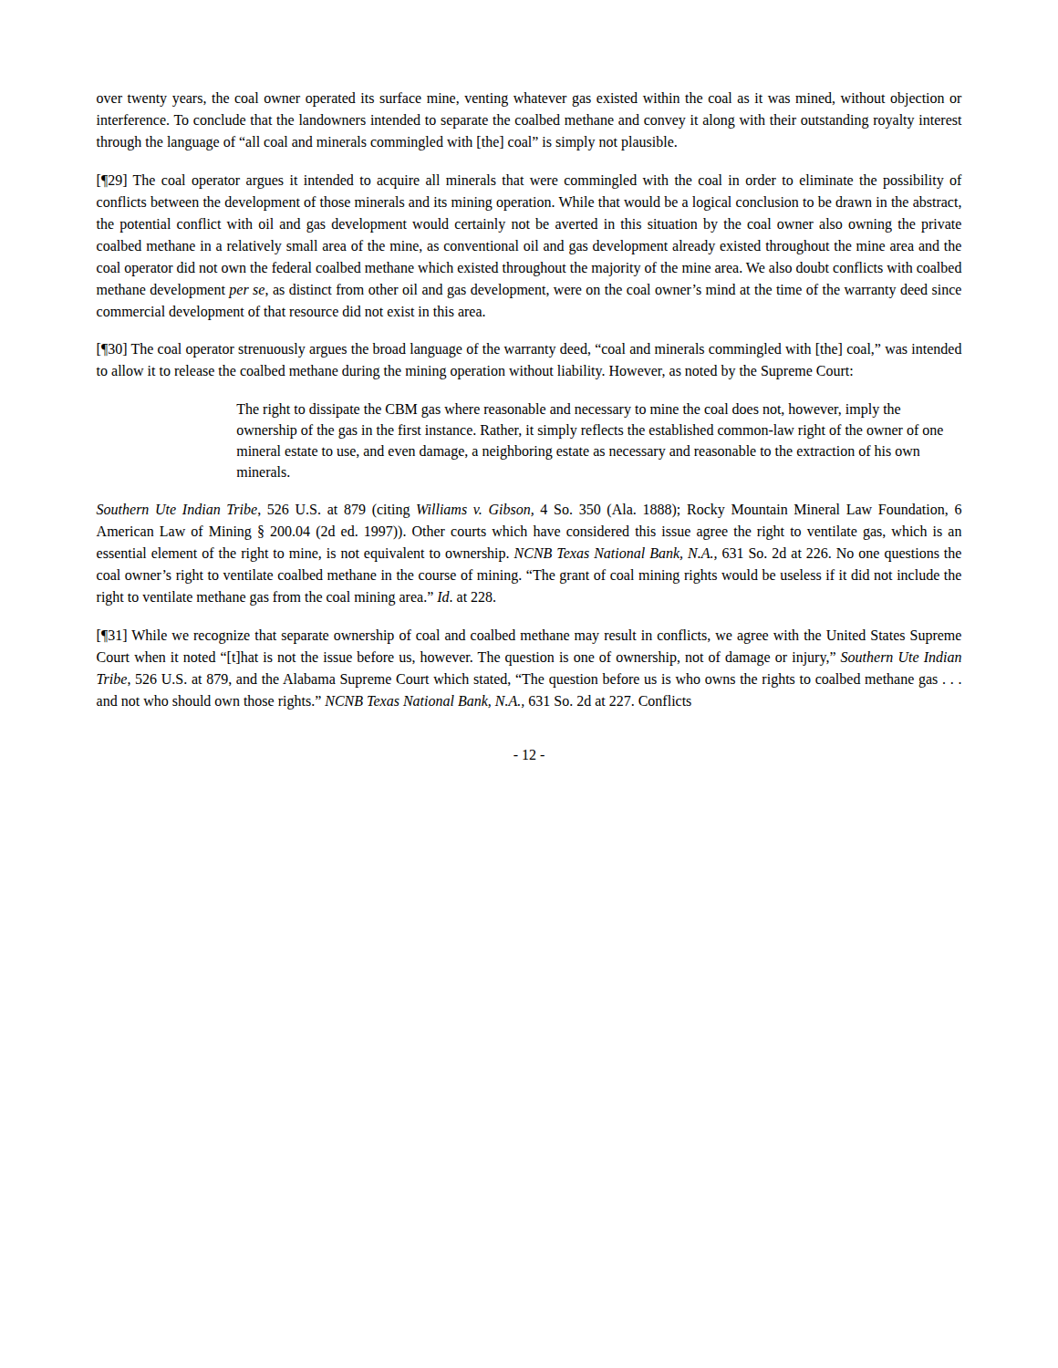over twenty years, the coal owner operated its surface mine, venting whatever gas existed within the coal as it was mined, without objection or interference. To conclude that the landowners intended to separate the coalbed methane and convey it along with their outstanding royalty interest through the language of “all coal and minerals commingled with [the] coal” is simply not plausible.
[¶29] The coal operator argues it intended to acquire all minerals that were commingled with the coal in order to eliminate the possibility of conflicts between the development of those minerals and its mining operation. While that would be a logical conclusion to be drawn in the abstract, the potential conflict with oil and gas development would certainly not be averted in this situation by the coal owner also owning the private coalbed methane in a relatively small area of the mine, as conventional oil and gas development already existed throughout the mine area and the coal operator did not own the federal coalbed methane which existed throughout the majority of the mine area. We also doubt conflicts with coalbed methane development per se, as distinct from other oil and gas development, were on the coal owner’s mind at the time of the warranty deed since commercial development of that resource did not exist in this area.
[¶30] The coal operator strenuously argues the broad language of the warranty deed, “coal and minerals commingled with [the] coal,” was intended to allow it to release the coalbed methane during the mining operation without liability. However, as noted by the Supreme Court:
The right to dissipate the CBM gas where reasonable and necessary to mine the coal does not, however, imply the ownership of the gas in the first instance. Rather, it simply reflects the established common-law right of the owner of one mineral estate to use, and even damage, a neighboring estate as necessary and reasonable to the extraction of his own minerals.
Southern Ute Indian Tribe, 526 U.S. at 879 (citing Williams v. Gibson, 4 So. 350 (Ala. 1888); Rocky Mountain Mineral Law Foundation, 6 American Law of Mining § 200.04 (2d ed. 1997)). Other courts which have considered this issue agree the right to ventilate gas, which is an essential element of the right to mine, is not equivalent to ownership. NCNB Texas National Bank, N.A., 631 So. 2d at 226. No one questions the coal owner’s right to ventilate coalbed methane in the course of mining. “The grant of coal mining rights would be useless if it did not include the right to ventilate methane gas from the coal mining area.” Id. at 228.
[¶31] While we recognize that separate ownership of coal and coalbed methane may result in conflicts, we agree with the United States Supreme Court when it noted “[t]hat is not the issue before us, however. The question is one of ownership, not of damage or injury,” Southern Ute Indian Tribe, 526 U.S. at 879, and the Alabama Supreme Court which stated, “The question before us is who owns the rights to coalbed methane gas . . . and not who should own those rights.” NCNB Texas National Bank, N.A., 631 So. 2d at 227. Conflicts
- 12 -